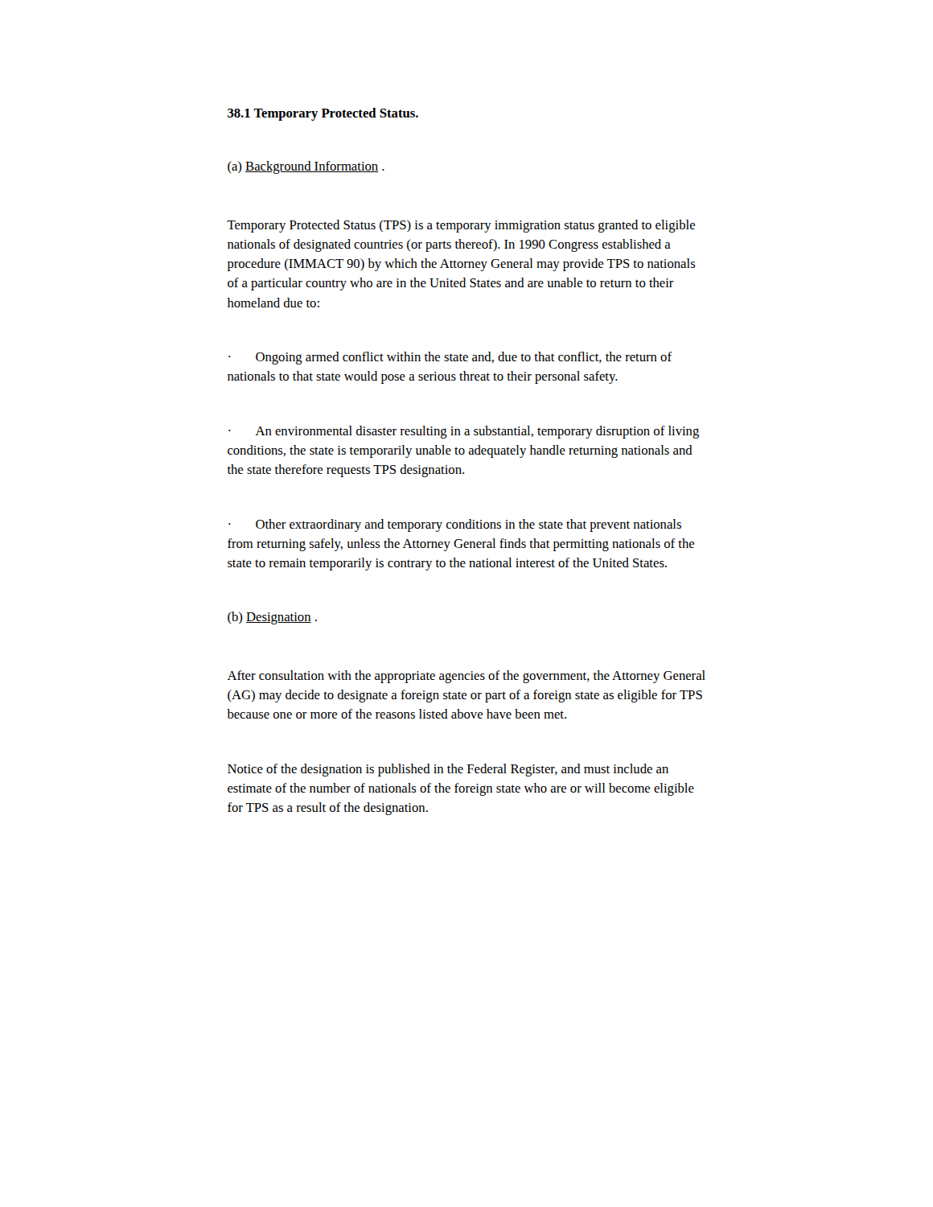38.1 Temporary Protected Status.
(a) Background Information .
Temporary Protected Status (TPS) is a temporary immigration status granted to eligible nationals of designated countries (or parts thereof). In 1990 Congress established a procedure (IMMACT 90) by which the Attorney General may provide TPS to nationals of a particular country who are in the United States and are unable to return to their homeland due to:
·Ongoing armed conflict within the state and, due to that conflict, the return of nationals to that state would pose a serious threat to their personal safety.
·An environmental disaster resulting in a substantial, temporary disruption of living conditions, the state is temporarily unable to adequately handle returning nationals and the state therefore requests TPS designation.
·Other extraordinary and temporary conditions in the state that prevent nationals from returning safely, unless the Attorney General finds that permitting nationals of the state to remain temporarily is contrary to the national interest of the United States.
(b) Designation .
After consultation with the appropriate agencies of the government, the Attorney General (AG) may decide to designate a foreign state or part of a foreign state as eligible for TPS because one or more of the reasons listed above have been met.
Notice of the designation is published in the Federal Register, and must include an estimate of the number of nationals of the foreign state who are or will become eligible for TPS as a result of the designation.